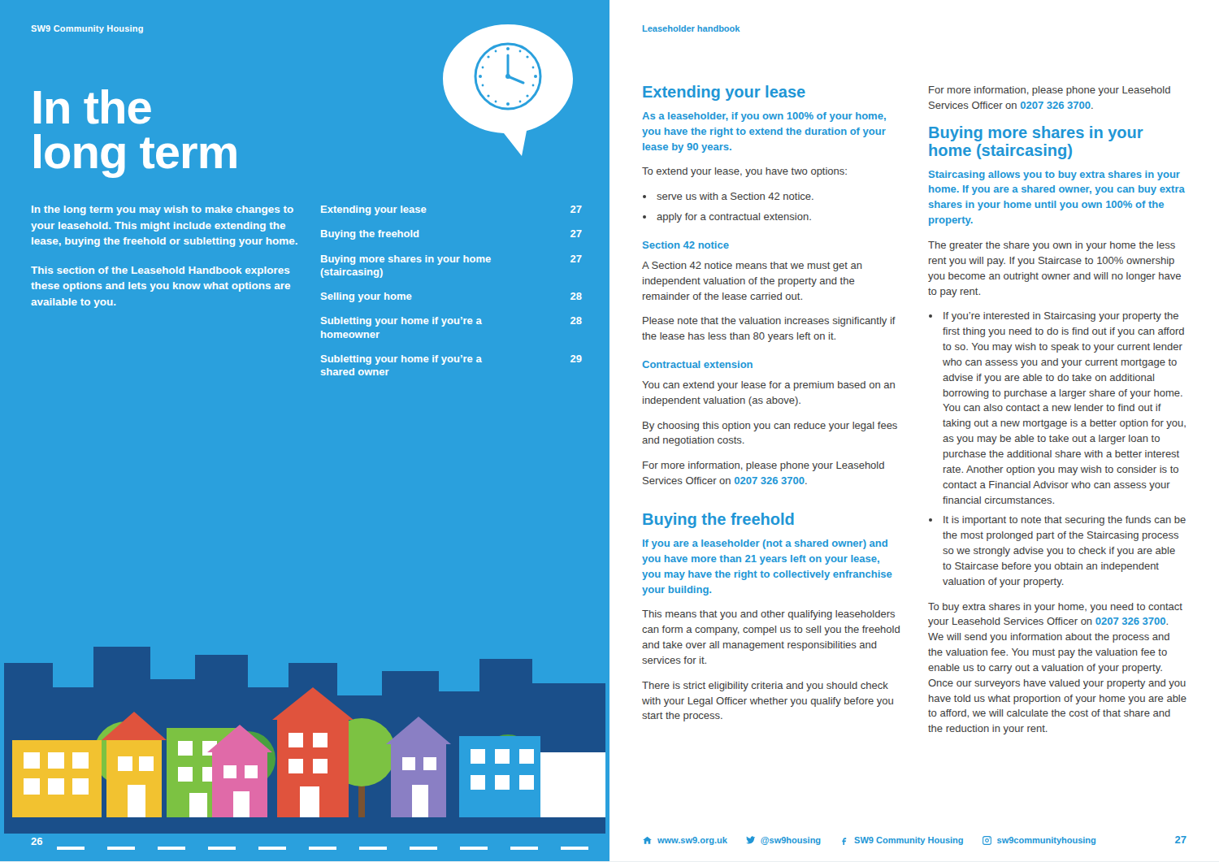SW9 Community Housing
In the
long term
In the long term you may wish to make changes to your leasehold. This might include extending the lease, buying the freehold or subletting your home.
This section of the Leasehold Handbook explores these options and lets you know what options are available to you.
Extending your lease 27
Buying the freehold 27
Buying more shares in your home (staircasing) 27
Selling your home 28
Subletting your home if you’re a homeowner 28
Subletting your home if you’re a shared owner 29
26
Leaseholder handbook
Extending your lease
As a leaseholder, if you own 100% of your home, you have the right to extend the duration of your lease by 90 years.
To extend your lease, you have two options:
serve us with a Section 42 notice.
apply for a contractual extension.
Section 42 notice
A Section 42 notice means that we must get an independent valuation of the property and the remainder of the lease carried out.
Please note that the valuation increases significantly if the lease has less than 80 years left on it.
Contractual extension
You can extend your lease for a premium based on an independent valuation (as above).
By choosing this option you can reduce your legal fees and negotiation costs.
For more information, please phone your Leasehold Services Officer on 0207 326 3700.
Buying the freehold
If you are a leaseholder (not a shared owner) and you have more than 21 years left on your lease, you may have the right to collectively enfranchise your building.
This means that you and other qualifying leaseholders can form a company, compel us to sell you the freehold and take over all management responsibilities and services for it.
There is strict eligibility criteria and you should check with your Legal Officer whether you qualify before you start the process.
For more information, please phone your Leasehold Services Officer on 0207 326 3700.
Buying more shares in your home (staircasing)
Staircasing allows you to buy extra shares in your home. If you are a shared owner, you can buy extra shares in your home until you own 100% of the property.
The greater the share you own in your home the less rent you will pay. If you Staircase to 100% ownership you become an outright owner and will no longer have to pay rent.
If you’re interested in Staircasing your property the first thing you need to do is find out if you can afford to so. You may wish to speak to your current lender who can assess you and your current mortgage to advise if you are able to do take on additional borrowing to purchase a larger share of your home. You can also contact a new lender to find out if taking out a new mortgage is a better option for you, as you may be able to take out a larger loan to purchase the additional share with a better interest rate. Another option you may wish to consider is to contact a Financial Advisor who can assess your financial circumstances.
It is important to note that securing the funds can be the most prolonged part of the Staircasing process so we strongly advise you to check if you are able to Staircase before you obtain an independent valuation of your property.
To buy extra shares in your home, you need to contact your Leasehold Services Officer on 0207 326 3700. We will send you information about the process and the valuation fee. You must pay the valuation fee to enable us to carry out a valuation of your property. Once our surveyors have valued your property and you have told us what proportion of your home you are able to afford, we will calculate the cost of that share and the reduction in your rent.
www.sw9.org.uk @sw9housing SW9 Community Housing sw9communityhousing 27